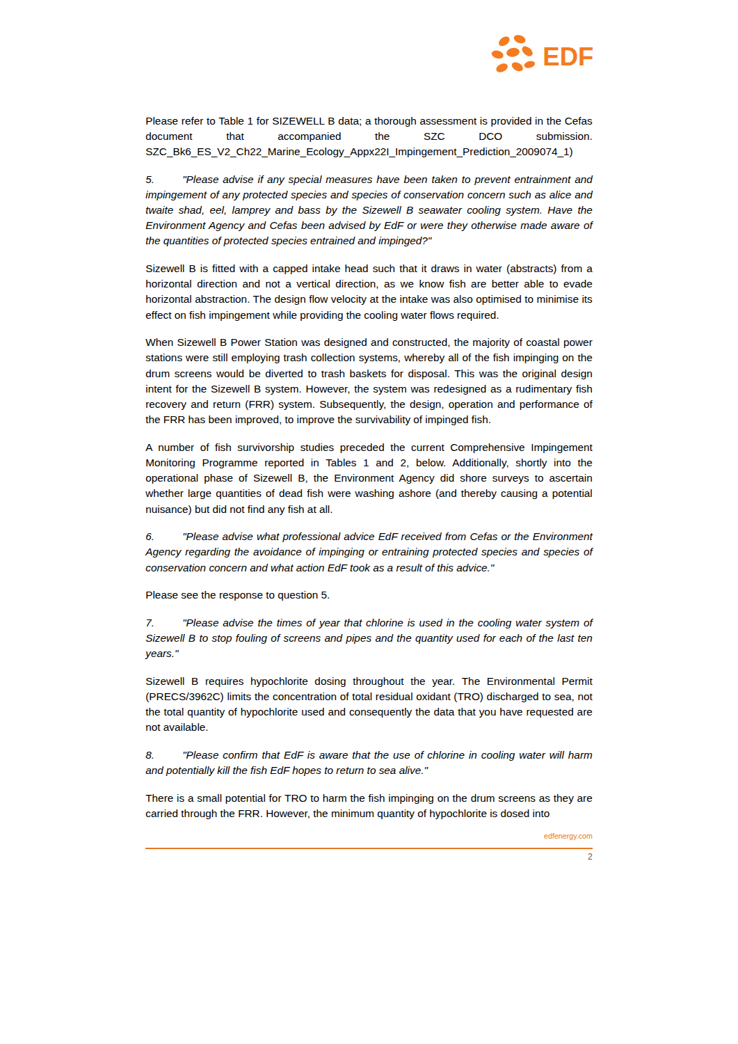EDF
Please refer to Table 1 for SIZEWELL B data; a thorough assessment is provided in the Cefas document that accompanied the SZC DCO submission. SZC_Bk6_ES_V2_Ch22_Marine_Ecology_Appx22I_Impingement_Prediction_2009074_1)
5."Please advise if any special measures have been taken to prevent entrainment and impingement of any protected species and species of conservation concern such as alice and twaite shad, eel, lamprey and bass by the Sizewell B seawater cooling system. Have the Environment Agency and Cefas been advised by EdF or were they otherwise made aware of the quantities of protected species entrained and impinged?"
Sizewell B is fitted with a capped intake head such that it draws in water (abstracts) from a horizontal direction and not a vertical direction, as we know fish are better able to evade horizontal abstraction. The design flow velocity at the intake was also optimised to minimise its effect on fish impingement while providing the cooling water flows required.
When Sizewell B Power Station was designed and constructed, the majority of coastal power stations were still employing trash collection systems, whereby all of the fish impinging on the drum screens would be diverted to trash baskets for disposal. This was the original design intent for the Sizewell B system. However, the system was redesigned as a rudimentary fish recovery and return (FRR) system. Subsequently, the design, operation and performance of the FRR has been improved, to improve the survivability of impinged fish.
A number of fish survivorship studies preceded the current Comprehensive Impingement Monitoring Programme reported in Tables 1 and 2, below. Additionally, shortly into the operational phase of Sizewell B, the Environment Agency did shore surveys to ascertain whether large quantities of dead fish were washing ashore (and thereby causing a potential nuisance) but did not find any fish at all.
6."Please advise what professional advice EdF received from Cefas or the Environment Agency regarding the avoidance of impinging or entraining protected species and species of conservation concern and what action EdF took as a result of this advice."
Please see the response to question 5.
7."Please advise the times of year that chlorine is used in the cooling water system of Sizewell B to stop fouling of screens and pipes and the quantity used for each of the last ten years."
Sizewell B requires hypochlorite dosing throughout the year. The Environmental Permit (PRECS/3962C) limits the concentration of total residual oxidant (TRO) discharged to sea, not the total quantity of hypochlorite used and consequently the data that you have requested are not available.
8."Please confirm that EdF is aware that the use of chlorine in cooling water will harm and potentially kill the fish EdF hopes to return to sea alive."
There is a small potential for TRO to harm the fish impinging on the drum screens as they are carried through the FRR. However, the minimum quantity of hypochlorite is dosed into
edfenergy.com
2